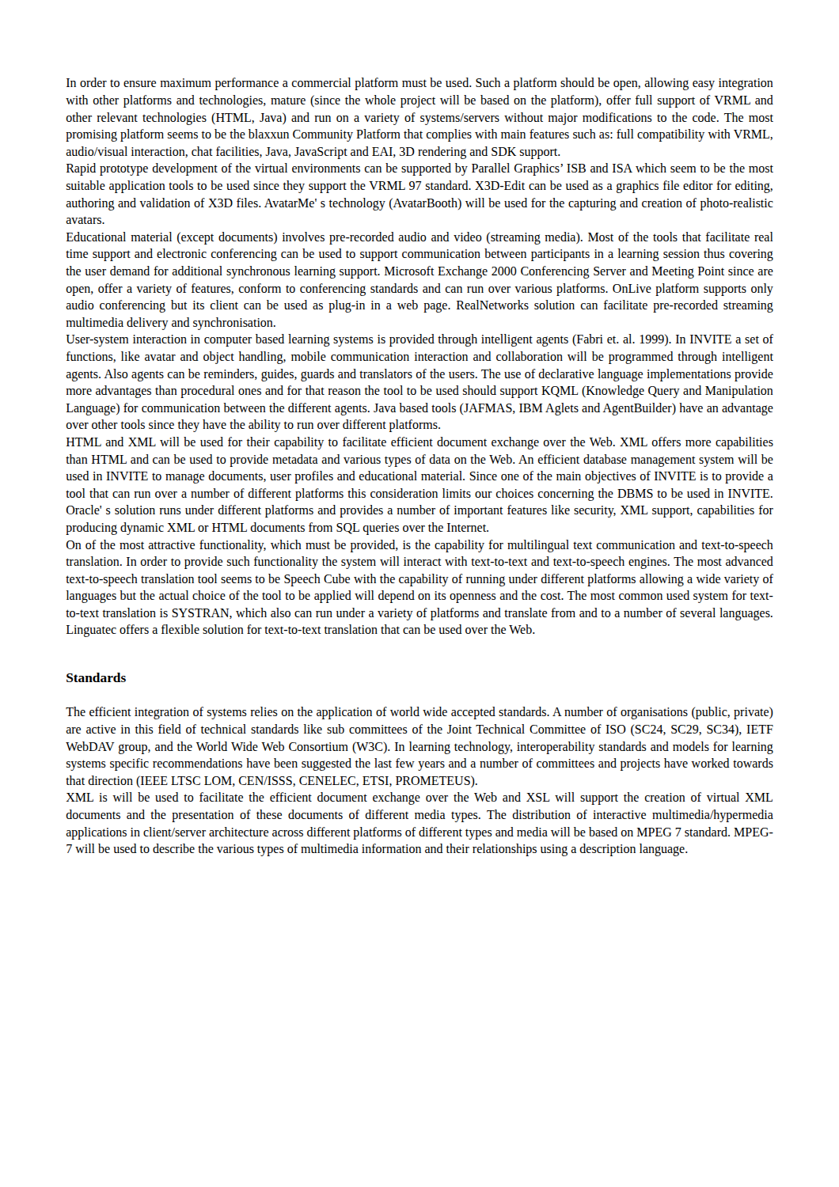In order to ensure maximum performance a commercial platform must be used. Such a platform should be open, allowing easy integration with other platforms and technologies, mature (since the whole project will be based on the platform), offer full support of VRML and other relevant technologies (HTML, Java) and run on a variety of systems/servers without major modifications to the code. The most promising platform seems to be the blaxxun Community Platform that complies with main features such as: full compatibility with VRML, audio/visual interaction, chat facilities, Java, JavaScript and EAI, 3D rendering and SDK support.
Rapid prototype development of the virtual environments can be supported by Parallel Graphics’ ISB and ISA which seem to be the most suitable application tools to be used since they support the VRML 97 standard. X3D-Edit can be used as a graphics file editor for editing, authoring and validation of X3D files. AvatarMe' s technology (AvatarBooth) will be used for the capturing and creation of photo-realistic avatars.
Educational material (except documents) involves pre-recorded audio and video (streaming media). Most of the tools that facilitate real time support and electronic conferencing can be used to support communication between participants in a learning session thus covering the user demand for additional synchronous learning support. Microsoft Exchange 2000 Conferencing Server and Meeting Point since are open, offer a variety of features, conform to conferencing standards and can run over various platforms. OnLive platform supports only audio conferencing but its client can be used as plug-in in a web page. RealNetworks solution can facilitate pre-recorded streaming multimedia delivery and synchronisation.
User-system interaction in computer based learning systems is provided through intelligent agents (Fabri et. al. 1999). In INVITE a set of functions, like avatar and object handling, mobile communication interaction and collaboration will be programmed through intelligent agents. Also agents can be reminders, guides, guards and translators of the users. The use of declarative language implementations provide more advantages than procedural ones and for that reason the tool to be used should support KQML (Knowledge Query and Manipulation Language) for communication between the different agents. Java based tools (JAFMAS, IBM Aglets and AgentBuilder) have an advantage over other tools since they have the ability to run over different platforms.
HTML and XML will be used for their capability to facilitate efficient document exchange over the Web. XML offers more capabilities than HTML and can be used to provide metadata and various types of data on the Web. An efficient database management system will be used in INVITE to manage documents, user profiles and educational material. Since one of the main objectives of INVITE is to provide a tool that can run over a number of different platforms this consideration limits our choices concerning the DBMS to be used in INVITE. Oracle' s solution runs under different platforms and provides a number of important features like security, XML support, capabilities for producing dynamic XML or HTML documents from SQL queries over the Internet.
On of the most attractive functionality, which must be provided, is the capability for multilingual text communication and text-to-speech translation. In order to provide such functionality the system will interact with text-to-text and text-to-speech engines. The most advanced text-to-speech translation tool seems to be Speech Cube with the capability of running under different platforms allowing a wide variety of languages but the actual choice of the tool to be applied will depend on its openness and the cost. The most common used system for text-to-text translation is SYSTRAN, which also can run under a variety of platforms and translate from and to a number of several languages. Linguatec offers a flexible solution for text-to-text translation that can be used over the Web.
Standards
The efficient integration of systems relies on the application of world wide accepted standards. A number of organisations (public, private) are active in this field of technical standards like sub committees of the Joint Technical Committee of ISO (SC24, SC29, SC34), IETF WebDAV group, and the World Wide Web Consortium (W3C). In learning technology, interoperability standards and models for learning systems specific recommendations have been suggested the last few years and a number of committees and projects have worked towards that direction (IEEE LTSC LOM, CEN/ISSS, CENELEC, ETSI, PROMETEUS).
XML is will be used to facilitate the efficient document exchange over the Web and XSL will support the creation of virtual XML documents and the presentation of these documents of different media types. The distribution of interactive multimedia/hypermedia applications in client/server architecture across different platforms of different types and media will be based on MPEG 7 standard. MPEG-7 will be used to describe the various types of multimedia information and their relationships using a description language.